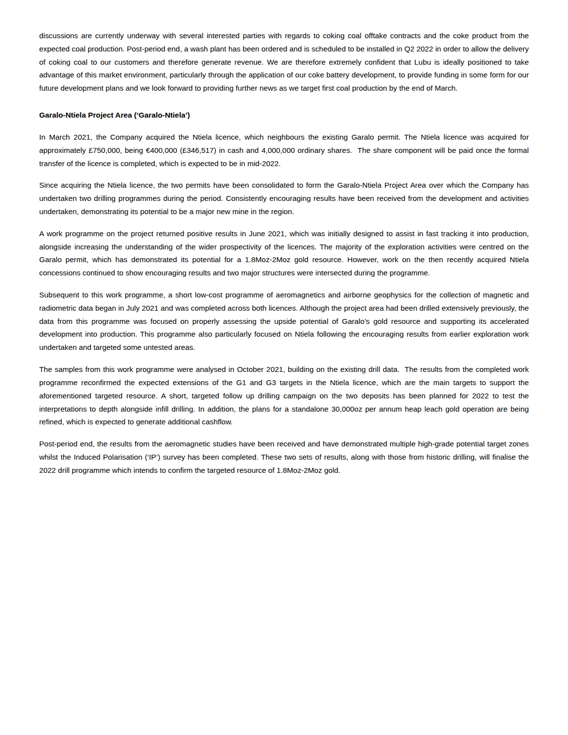discussions are currently underway with several interested parties with regards to coking coal offtake contracts and the coke product from the expected coal production. Post-period end, a wash plant has been ordered and is scheduled to be installed in Q2 2022 in order to allow the delivery of coking coal to our customers and therefore generate revenue. We are therefore extremely confident that Lubu is ideally positioned to take advantage of this market environment, particularly through the application of our coke battery development, to provide funding in some form for our future development plans and we look forward to providing further news as we target first coal production by the end of March.
Garalo-Ntiela Project Area (‘Garalo-Ntiela’)
In March 2021, the Company acquired the Ntiela licence, which neighbours the existing Garalo permit. The Ntiela licence was acquired for approximately £750,000, being €400,000 (£346,517) in cash and 4,000,000 ordinary shares. The share component will be paid once the formal transfer of the licence is completed, which is expected to be in mid-2022.
Since acquiring the Ntiela licence, the two permits have been consolidated to form the Garalo-Ntiela Project Area over which the Company has undertaken two drilling programmes during the period. Consistently encouraging results have been received from the development and activities undertaken, demonstrating its potential to be a major new mine in the region.
A work programme on the project returned positive results in June 2021, which was initially designed to assist in fast tracking it into production, alongside increasing the understanding of the wider prospectivity of the licences. The majority of the exploration activities were centred on the Garalo permit, which has demonstrated its potential for a 1.8Moz-2Moz gold resource. However, work on the then recently acquired Ntiela concessions continued to show encouraging results and two major structures were intersected during the programme.
Subsequent to this work programme, a short low-cost programme of aeromagnetics and airborne geophysics for the collection of magnetic and radiometric data began in July 2021 and was completed across both licences. Although the project area had been drilled extensively previously, the data from this programme was focused on properly assessing the upside potential of Garalo’s gold resource and supporting its accelerated development into production. This programme also particularly focused on Ntiela following the encouraging results from earlier exploration work undertaken and targeted some untested areas.
The samples from this work programme were analysed in October 2021, building on the existing drill data. The results from the completed work programme reconfirmed the expected extensions of the G1 and G3 targets in the Ntiela licence, which are the main targets to support the aforementioned targeted resource. A short, targeted follow up drilling campaign on the two deposits has been planned for 2022 to test the interpretations to depth alongside infill drilling. In addition, the plans for a standalone 30,000oz per annum heap leach gold operation are being refined, which is expected to generate additional cashflow.
Post-period end, the results from the aeromagnetic studies have been received and have demonstrated multiple high-grade potential target zones whilst the Induced Polarisation (‘IP’) survey has been completed. These two sets of results, along with those from historic drilling, will finalise the 2022 drill programme which intends to confirm the targeted resource of 1.8Moz-2Moz gold.